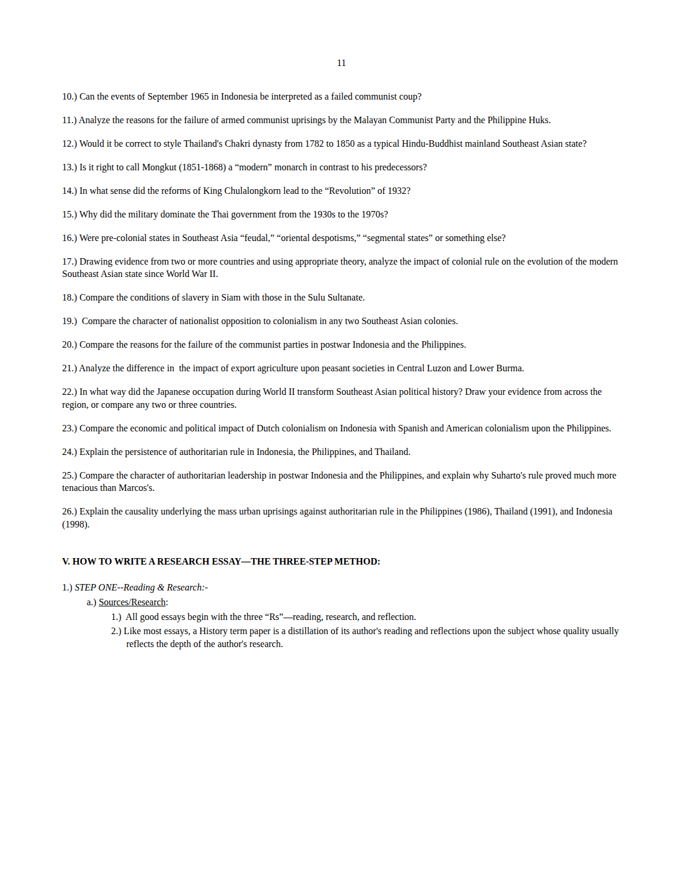11
10.) Can the events of September 1965 in Indonesia be interpreted as a failed communist coup?
11.) Analyze the reasons for the failure of armed communist uprisings by the Malayan Communist Party and the Philippine Huks.
12.) Would it be correct to style Thailand's Chakri dynasty from 1782 to 1850 as a typical Hindu-Buddhist mainland Southeast Asian state?
13.) Is it right to call Mongkut (1851-1868) a “modern” monarch in contrast to his predecessors?
14.) In what sense did the reforms of King Chulalongkorn lead to the “Revolution” of 1932?
15.) Why did the military dominate the Thai government from the 1930s to the 1970s?
16.) Were pre-colonial states in Southeast Asia “feudal,” “oriental despotisms,” “segmental states” or something else?
17.) Drawing evidence from two or more countries and using appropriate theory, analyze the impact of colonial rule on the evolution of the modern Southeast Asian state since World War II.
18.) Compare the conditions of slavery in Siam with those in the Sulu Sultanate.
19.) Compare the character of nationalist opposition to colonialism in any two Southeast Asian colonies.
20.) Compare the reasons for the failure of the communist parties in postwar Indonesia and the Philippines.
21.) Analyze the difference in the impact of export agriculture upon peasant societies in Central Luzon and Lower Burma.
22.) In what way did the Japanese occupation during World II transform Southeast Asian political history? Draw your evidence from across the region, or compare any two or three countries.
23.) Compare the economic and political impact of Dutch colonialism on Indonesia with Spanish and American colonialism upon the Philippines.
24.) Explain the persistence of authoritarian rule in Indonesia, the Philippines, and Thailand.
25.) Compare the character of authoritarian leadership in postwar Indonesia and the Philippines, and explain why Suharto's rule proved much more tenacious than Marcos's.
26.) Explain the causality underlying the mass urban uprisings against authoritarian rule in the Philippines (1986), Thailand (1991), and Indonesia (1998).
V. HOW TO WRITE A RESEARCH ESSAY—THE THREE-STEP METHOD:
1.) STEP ONE--Reading & Research:-
a.) Sources/Research:
1.) All good essays begin with the three “Rs”—reading, research, and reflection.
2.) Like most essays, a History term paper is a distillation of its author's reading and reflections upon the subject whose quality usually reflects the depth of the author's research.